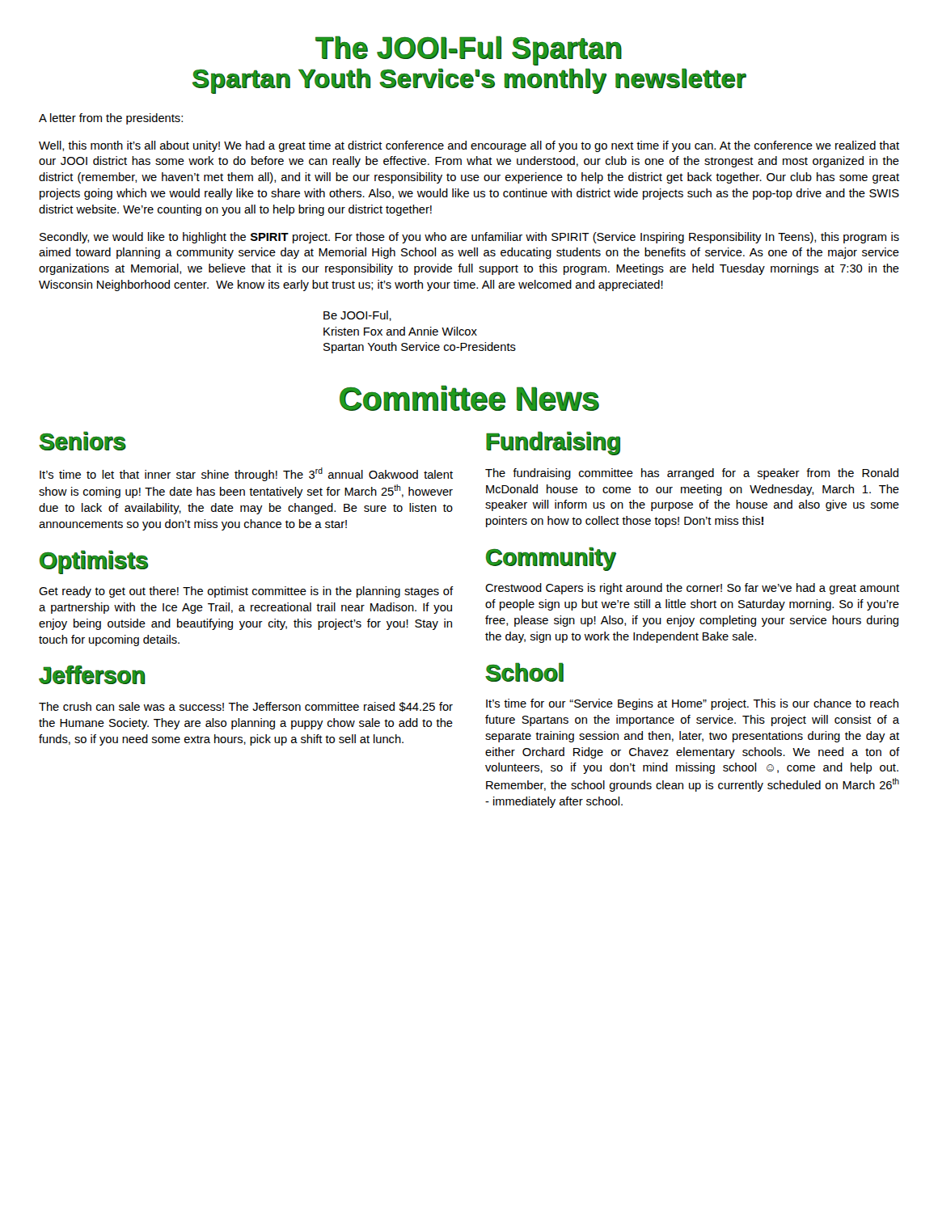The JOOI-Ful Spartan
Spartan Youth Service's monthly newsletter
A letter from the presidents:
Well, this month it’s all about unity! We had a great time at district conference and encourage all of you to go next time if you can. At the conference we realized that our JOOI district has some work to do before we can really be effective. From what we understood, our club is one of the strongest and most organized in the district (remember, we haven’t met them all), and it will be our responsibility to use our experience to help the district get back together. Our club has some great projects going which we would really like to share with others. Also, we would like us to continue with district wide projects such as the pop-top drive and the SWIS district website. We’re counting on you all to help bring our district together!
Secondly, we would like to highlight the SPIRIT project. For those of you who are unfamiliar with SPIRIT (Service Inspiring Responsibility In Teens), this program is aimed toward planning a community service day at Memorial High School as well as educating students on the benefits of service. As one of the major service organizations at Memorial, we believe that it is our responsibility to provide full support to this program. Meetings are held Tuesday mornings at 7:30 in the Wisconsin Neighborhood center. We know its early but trust us; it’s worth your time. All are welcomed and appreciated!
Be JOOI-Ful,
Kristen Fox and Annie Wilcox
Spartan Youth Service co-Presidents
Committee News
Seniors
It’s time to let that inner star shine through! The 3rd annual Oakwood talent show is coming up! The date has been tentatively set for March 25th, however due to lack of availability, the date may be changed. Be sure to listen to announcements so you don’t miss you chance to be a star!
Optimists
Get ready to get out there! The optimist committee is in the planning stages of a partnership with the Ice Age Trail, a recreational trail near Madison. If you enjoy being outside and beautifying your city, this project’s for you! Stay in touch for upcoming details.
Jefferson
The crush can sale was a success! The Jefferson committee raised $44.25 for the Humane Society. They are also planning a puppy chow sale to add to the funds, so if you need some extra hours, pick up a shift to sell at lunch.
Fundraising
The fundraising committee has arranged for a speaker from the Ronald McDonald house to come to our meeting on Wednesday, March 1. The speaker will inform us on the purpose of the house and also give us some pointers on how to collect those tops! Don’t miss this!
Community
Crestwood Capers is right around the corner! So far we’ve had a great amount of people sign up but we’re still a little short on Saturday morning. So if you’re free, please sign up! Also, if you enjoy completing your service hours during the day, sign up to work the Independent Bake sale.
School
It’s time for our “Service Begins at Home” project. This is our chance to reach future Spartans on the importance of service. This project will consist of a separate training session and then, later, two presentations during the day at either Orchard Ridge or Chavez elementary schools. We need a ton of volunteers, so if you don’t mind missing school ☺, come and help out. Remember, the school grounds clean up is currently scheduled on March 26th - immediately after school.